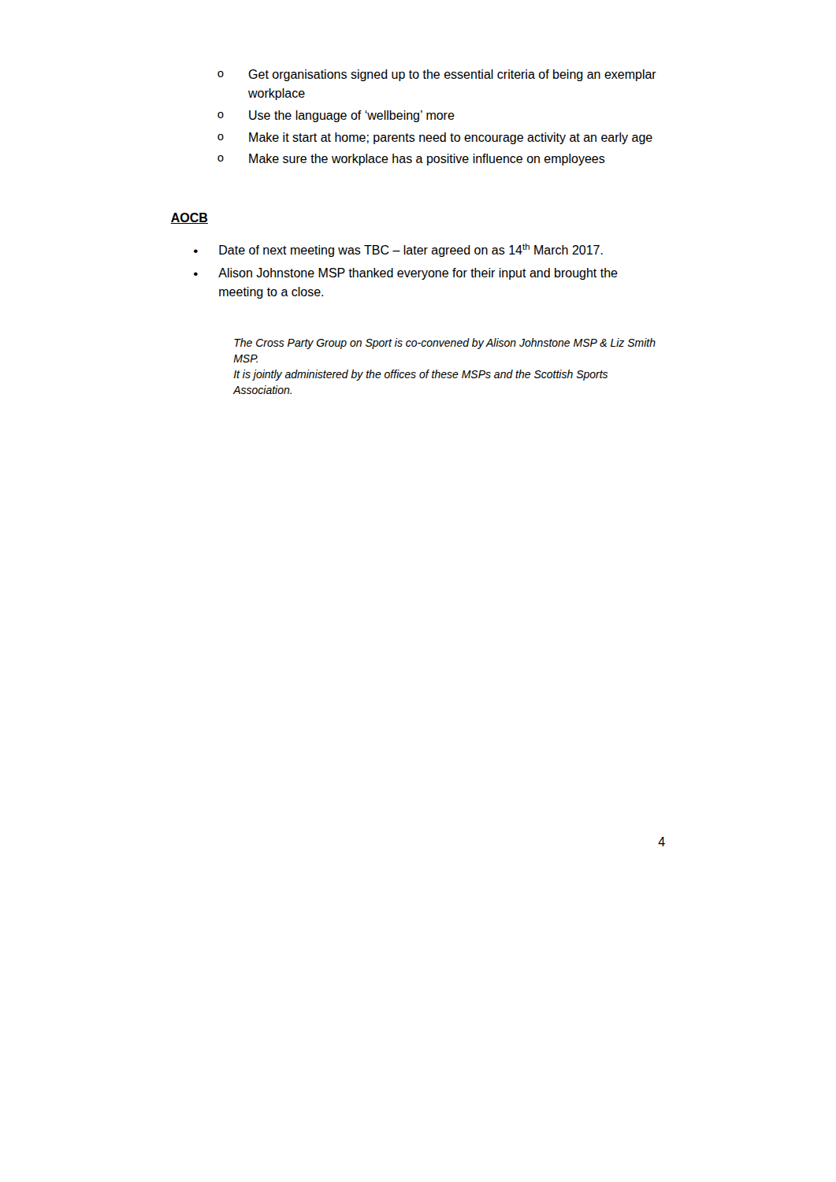Get organisations signed up to the essential criteria of being an exemplar workplace
Use the language of ‘wellbeing’ more
Make it start at home; parents need to encourage activity at an early age
Make sure the workplace has a positive influence on employees
AOCB
Date of next meeting was TBC – later agreed on as 14th March 2017.
Alison Johnstone MSP thanked everyone for their input and brought the meeting to a close.
The Cross Party Group on Sport is co-convened by Alison Johnstone MSP & Liz Smith MSP.
It is jointly administered by the offices of these MSPs and the Scottish Sports Association.
4